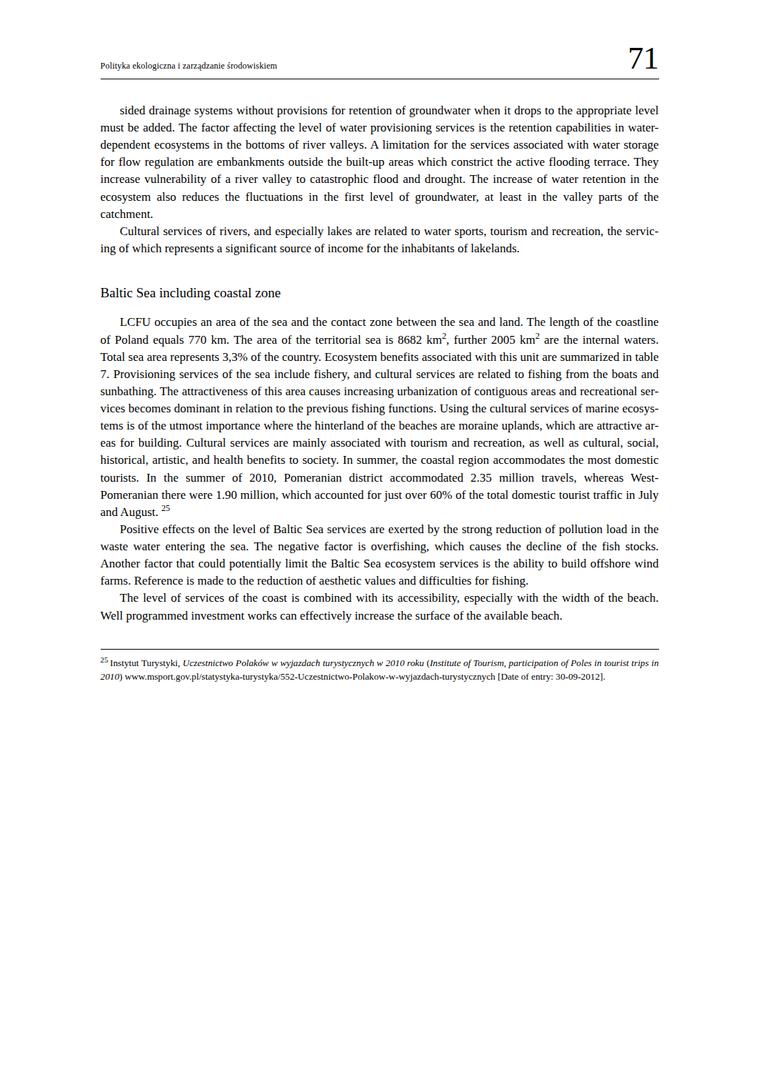Polityka ekologiczna i zarządzanie środowiskiem
71
sided drainage systems without provisions for retention of groundwater when it drops to the appropriate level must be added. The factor affecting the level of water provisioning services is the retention capabilities in water-dependent ecosystems in the bottoms of river valleys. A limitation for the services associated with water storage for flow regulation are embankments outside the built-up areas which constrict the active flooding terrace. They increase vulnerability of a river valley to catastrophic flood and drought. The increase of water retention in the ecosystem also reduces the fluctuations in the first level of groundwater, at least in the valley parts of the catchment.
Cultural services of rivers, and especially lakes are related to water sports, tourism and recreation, the servicing of which represents a significant source of income for the inhabitants of lakelands.
Baltic Sea including coastal zone
LCFU occupies an area of the sea and the contact zone between the sea and land. The length of the coastline of Poland equals 770 km. The area of the territorial sea is 8682 km2, further 2005 km2 are the internal waters. Total sea area represents 3,3% of the country. Ecosystem benefits associated with this unit are summarized in table 7. Provisioning services of the sea include fishery, and cultural services are related to fishing from the boats and sunbathing. The attractiveness of this area causes increasing urbanization of contiguous areas and recreational services becomes dominant in relation to the previous fishing functions. Using the cultural services of marine ecosystems is of the utmost importance where the hinterland of the beaches are moraine uplands, which are attractive areas for building. Cultural services are mainly associated with tourism and recreation, as well as cultural, social, historical, artistic, and health benefits to society. In summer, the coastal region accommodates the most domestic tourists. In the summer of 2010, Pomeranian district accommodated 2.35 million travels, whereas West-Pomeranian there were 1.90 million, which accounted for just over 60% of the total domestic tourist traffic in July and August. 25
Positive effects on the level of Baltic Sea services are exerted by the strong reduction of pollution load in the waste water entering the sea. The negative factor is overfishing, which causes the decline of the fish stocks. Another factor that could potentially limit the Baltic Sea ecosystem services is the ability to build offshore wind farms. Reference is made to the reduction of aesthetic values and difficulties for fishing.
The level of services of the coast is combined with its accessibility, especially with the width of the beach. Well programmed investment works can effectively increase the surface of the available beach.
25 Instytut Turystyki, Uczestnictwo Polaków w wyjazdach turystycznych w 2010 roku (Institute of Tourism, participation of Poles in tourist trips in 2010) www.msport.gov.pl/statystyka-turystyka/552-Uczestnictwo-Polakow-w-wyjazdach-turystycznych [Date of entry: 30-09-2012].